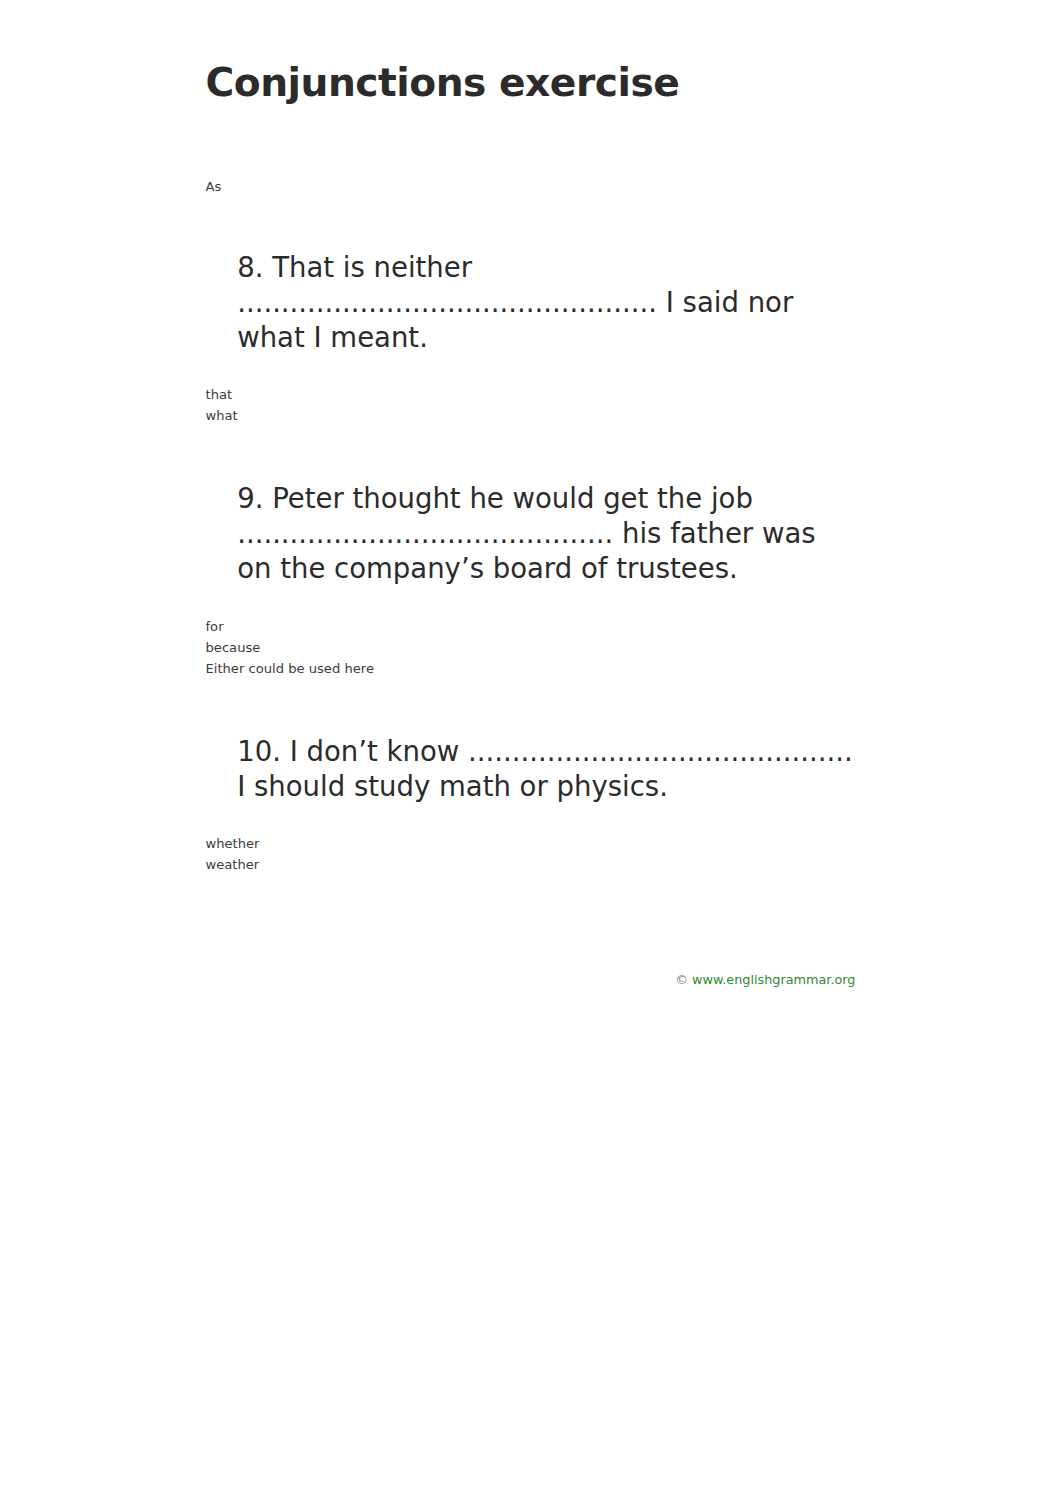Conjunctions exercise
As
8. That is neither ................................................ I said nor what I meant.
that
what
9. Peter thought he would get the job ........................................... his father was on the company’s board of trustees.
for
because
Either could be used here
10. I don’t know ............................................ I should study math or physics.
whether
weather
© www.englishgrammar.org